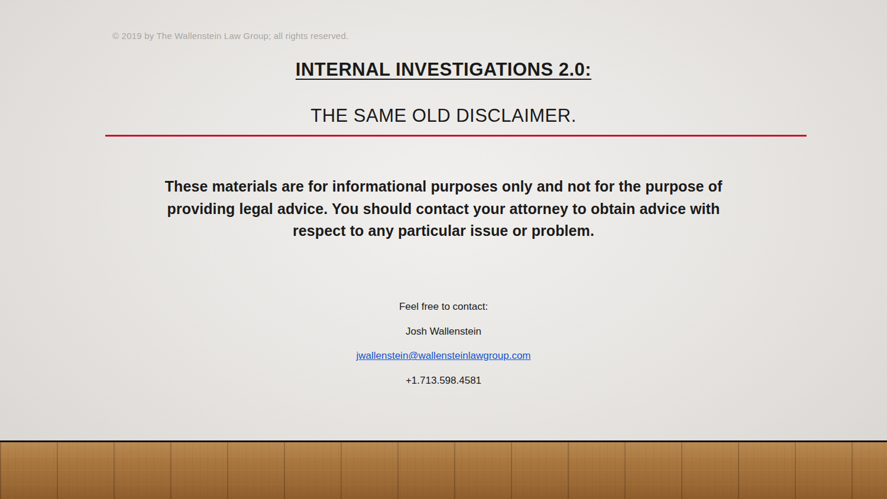© 2019 by The Wallenstein Law Group; all rights reserved.
INTERNAL INVESTIGATIONS 2.0:
THE SAME OLD DISCLAIMER.
These materials are for informational purposes only and not for the purpose of providing legal advice. You should contact your attorney to obtain advice with respect to any particular issue or problem.
Feel free to contact:
Josh Wallenstein
jwallenstein@wallensteinlawgroup.com
+1.713.598.4581